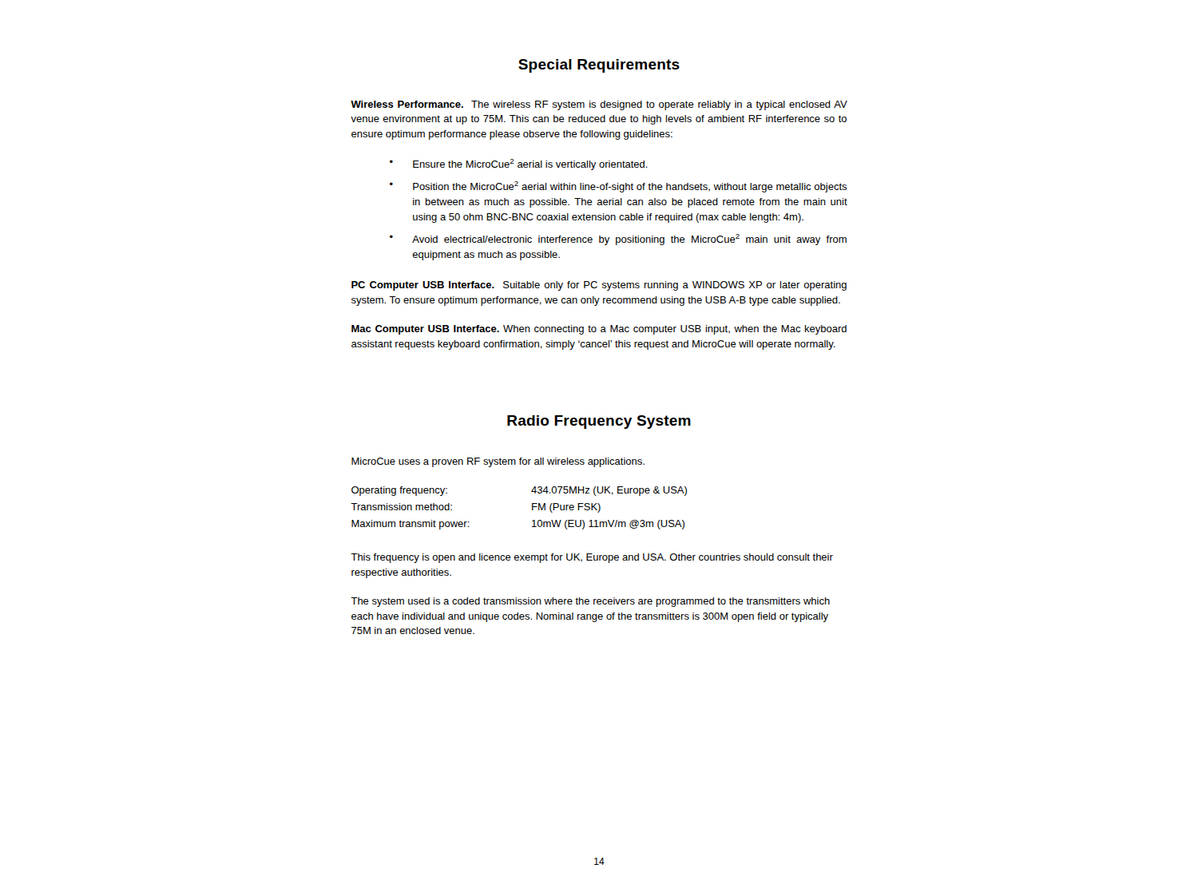Special Requirements
Wireless Performance. The wireless RF system is designed to operate reliably in a typical enclosed AV venue environment at up to 75M. This can be reduced due to high levels of ambient RF interference so to ensure optimum performance please observe the following guidelines:
Ensure the MicroCue2 aerial is vertically orientated.
Position the MicroCue2 aerial within line-of-sight of the handsets, without large metallic objects in between as much as possible. The aerial can also be placed remote from the main unit using a 50 ohm BNC-BNC coaxial extension cable if required (max cable length: 4m).
Avoid electrical/electronic interference by positioning the MicroCue2 main unit away from equipment as much as possible.
PC Computer USB Interface. Suitable only for PC systems running a WINDOWS XP or later operating system. To ensure optimum performance, we can only recommend using the USB A-B type cable supplied.
Mac Computer USB Interface. When connecting to a Mac computer USB input, when the Mac keyboard assistant requests keyboard confirmation, simply ‘cancel’ this request and MicroCue will operate normally.
Radio Frequency System
MicroCue uses a proven RF system for all wireless applications.
| Operating frequency: | 434.075MHz (UK, Europe & USA) |
| Transmission method: | FM (Pure FSK) |
| Maximum transmit power: | 10mW (EU) 11mV/m @3m (USA) |
This frequency is open and licence exempt for UK, Europe and USA. Other countries should consult their respective authorities.
The system used is a coded transmission where the receivers are programmed to the transmitters which each have individual and unique codes. Nominal range of the transmitters is 300M open field or typically 75M in an enclosed venue.
14